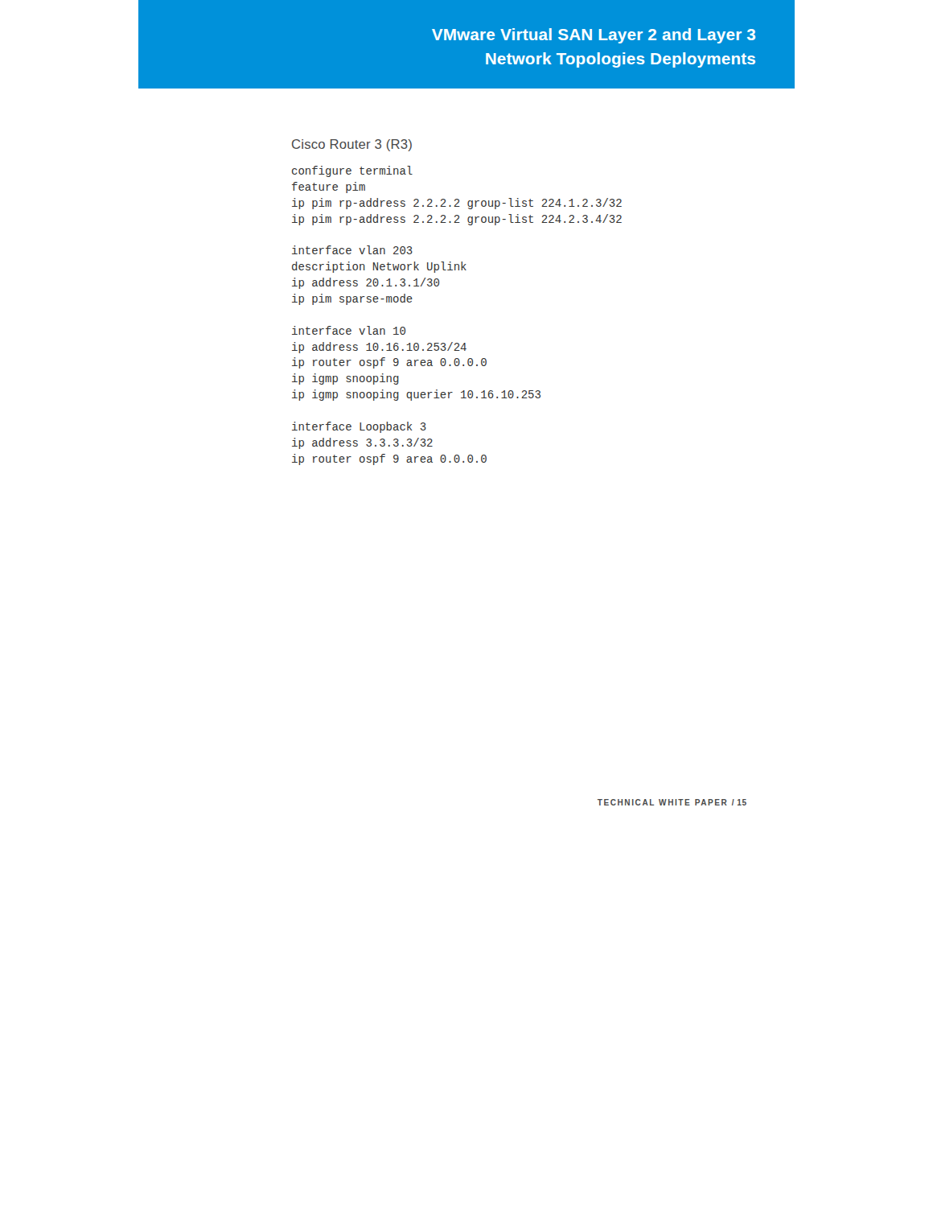VMware Virtual SAN Layer 2 and Layer 3
Network Topologies Deployments
Cisco Router 3 (R3)
configure terminal
feature pim
ip pim rp-address 2.2.2.2 group-list 224.1.2.3/32
ip pim rp-address 2.2.2.2 group-list 224.2.3.4/32

interface vlan 203
description Network Uplink
ip address 20.1.3.1/30
ip pim sparse-mode

interface vlan 10
ip address 10.16.10.253/24
ip router ospf 9 area 0.0.0.0
ip igmp snooping
ip igmp snooping querier 10.16.10.253

interface Loopback 3
ip address 3.3.3.3/32
ip router ospf 9 area 0.0.0.0
TECHNICAL WHITE PAPER / 15